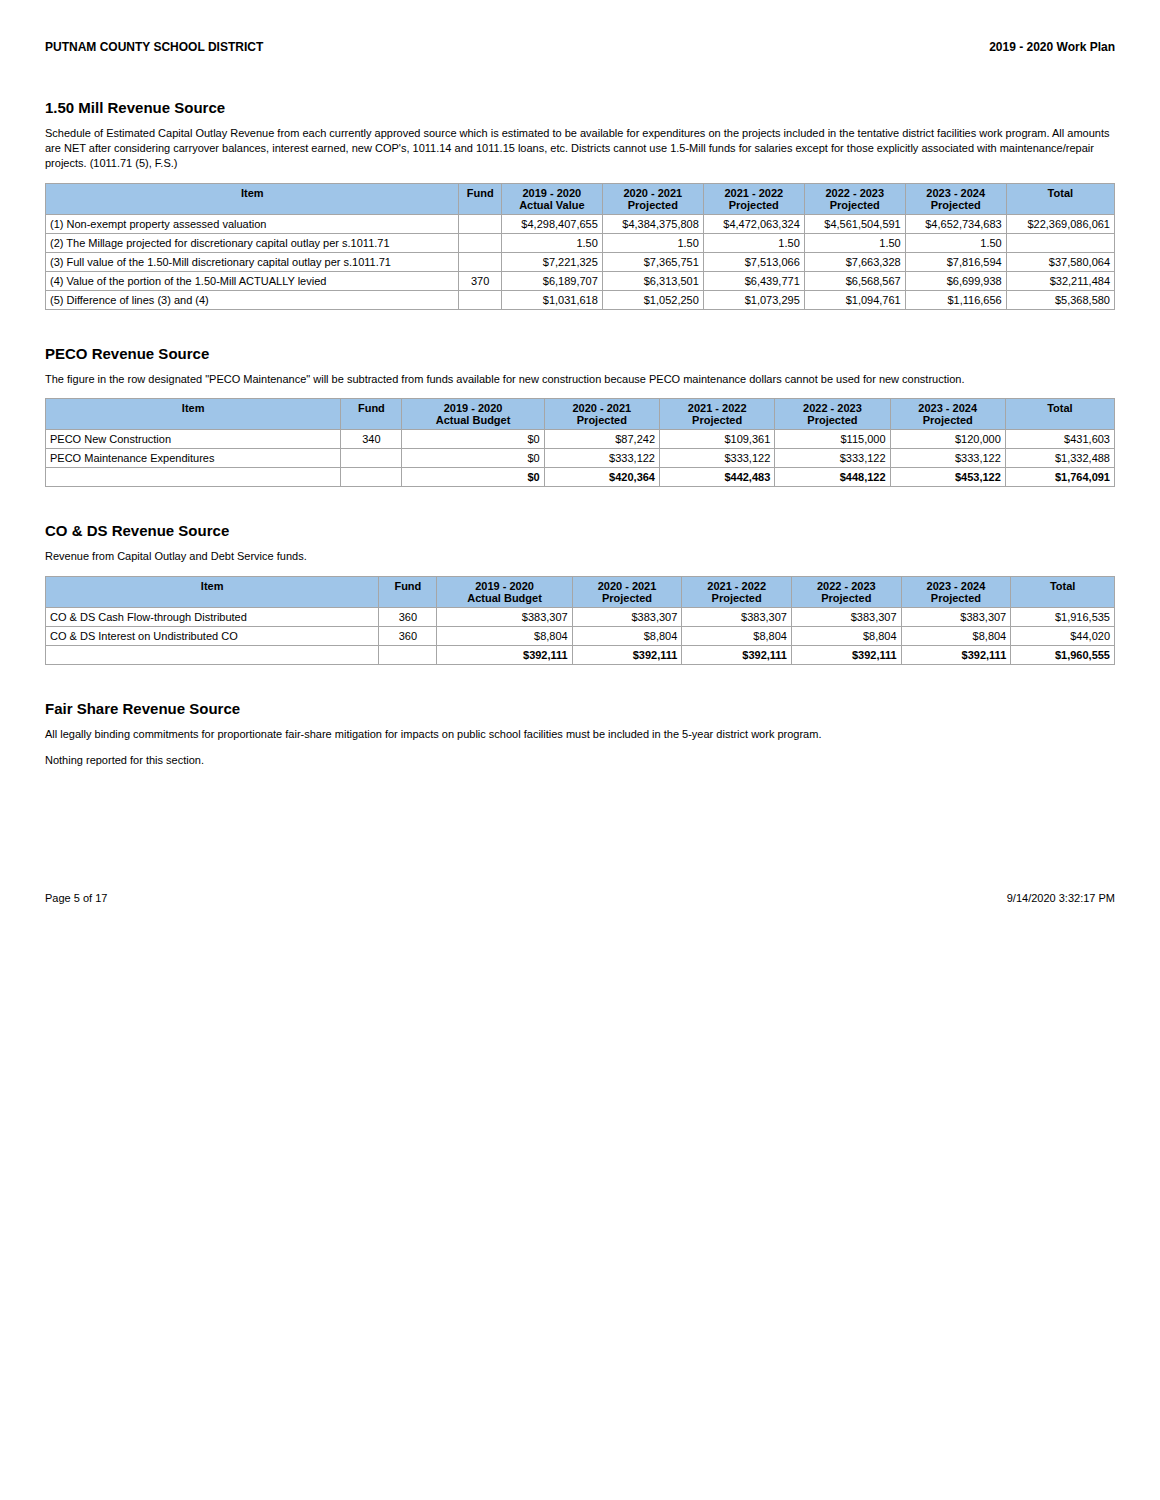PUTNAM COUNTY SCHOOL DISTRICT
2019 - 2020 Work Plan
1.50 Mill Revenue Source
Schedule of Estimated Capital Outlay Revenue from each currently approved source which is estimated to be available for expenditures on the projects included in the tentative district facilities work program. All amounts are NET after considering carryover balances, interest earned, new COP's, 1011.14 and 1011.15 loans, etc. Districts cannot use 1.5-Mill funds for salaries except for those explicitly associated with maintenance/repair projects. (1011.71 (5), F.S.)
| Item | Fund | 2019 - 2020 Actual Value | 2020 - 2021 Projected | 2021 - 2022 Projected | 2022 - 2023 Projected | 2023 - 2024 Projected | Total |
| --- | --- | --- | --- | --- | --- | --- | --- |
| (1) Non-exempt property assessed valuation | | $4,298,407,655 | $4,384,375,808 | $4,472,063,324 | $4,561,504,591 | $4,652,734,683 | $22,369,086,061 |
| (2) The Millage projected for discretionary capital outlay per s.1011.71 | | 1.50 | 1.50 | 1.50 | 1.50 | 1.50 | |
| (3) Full value of the 1.50-Mill discretionary capital outlay per s.1011.71 | | $7,221,325 | $7,365,751 | $7,513,066 | $7,663,328 | $7,816,594 | $37,580,064 |
| (4) Value of the portion of the 1.50-Mill ACTUALLY levied | 370 | $6,189,707 | $6,313,501 | $6,439,771 | $6,568,567 | $6,699,938 | $32,211,484 |
| (5) Difference of lines (3) and (4) | | $1,031,618 | $1,052,250 | $1,073,295 | $1,094,761 | $1,116,656 | $5,368,580 |
PECO Revenue Source
The figure in the row designated "PECO Maintenance" will be subtracted from funds available for new construction because PECO maintenance dollars cannot be used for new construction.
| Item | Fund | 2019 - 2020 Actual Budget | 2020 - 2021 Projected | 2021 - 2022 Projected | 2022 - 2023 Projected | 2023 - 2024 Projected | Total |
| --- | --- | --- | --- | --- | --- | --- | --- |
| PECO New Construction | 340 | $0 | $87,242 | $109,361 | $115,000 | $120,000 | $431,603 |
| PECO Maintenance Expenditures | | $0 | $333,122 | $333,122 | $333,122 | $333,122 | $1,332,488 |
| | | $0 | $420,364 | $442,483 | $448,122 | $453,122 | $1,764,091 |
CO & DS Revenue Source
Revenue from Capital Outlay and Debt Service funds.
| Item | Fund | 2019 - 2020 Actual Budget | 2020 - 2021 Projected | 2021 - 2022 Projected | 2022 - 2023 Projected | 2023 - 2024 Projected | Total |
| --- | --- | --- | --- | --- | --- | --- | --- |
| CO & DS Cash Flow-through Distributed | 360 | $383,307 | $383,307 | $383,307 | $383,307 | $383,307 | $1,916,535 |
| CO & DS Interest on Undistributed CO | 360 | $8,804 | $8,804 | $8,804 | $8,804 | $8,804 | $44,020 |
| | | $392,111 | $392,111 | $392,111 | $392,111 | $392,111 | $1,960,555 |
Fair Share Revenue Source
All legally binding commitments for proportionate fair-share mitigation for impacts on public school facilities must be included in the 5-year district work program.
Nothing reported for this section.
Page 5 of 17
9/14/2020 3:32:17 PM